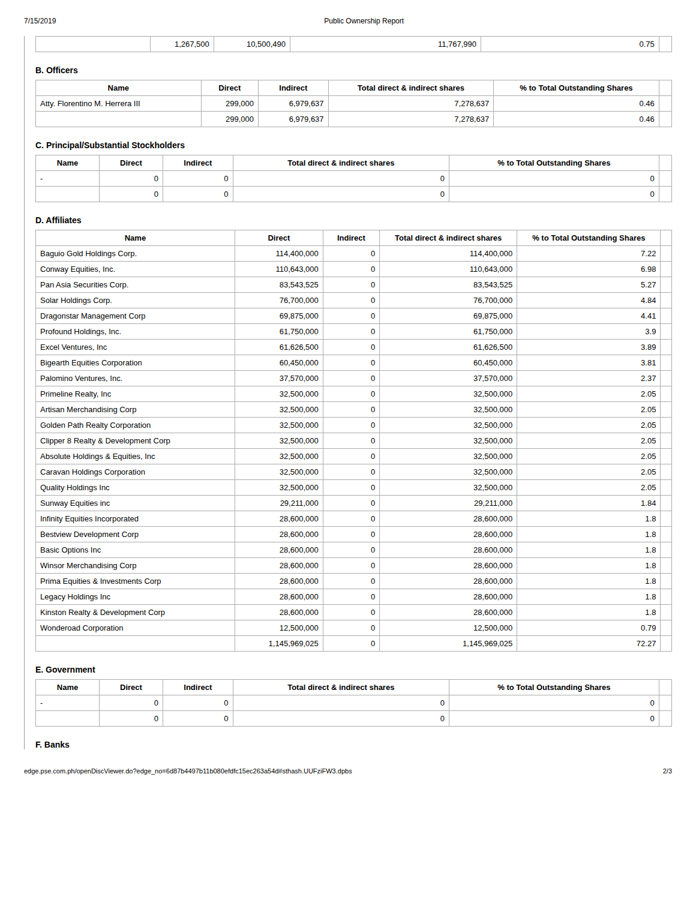7/15/2019
Public Ownership Report
| | 1,267,500 | 10,500,490 | 11,767,990 | 0.75 | |
B. Officers
| Name | Direct | Indirect | Total direct & indirect shares | % to Total Outstanding Shares | |
| --- | --- | --- | --- | --- | --- |
| Atty. Florentino M. Herrera III | 299,000 | 6,979,637 | 7,278,637 | 0.46 | |
| | 299,000 | 6,979,637 | 7,278,637 | 0.46 | |
C. Principal/Substantial Stockholders
| Name | Direct | Indirect | Total direct & indirect shares | % to Total Outstanding Shares | |
| --- | --- | --- | --- | --- | --- |
| - | 0 | 0 | 0 | 0 | |
| | 0 | 0 | 0 | 0 | |
D. Affiliates
| Name | Direct | Indirect | Total direct & indirect shares | % to Total Outstanding Shares | |
| --- | --- | --- | --- | --- | --- |
| Baguio Gold Holdings Corp. | 114,400,000 | 0 | 114,400,000 | 7.22 | |
| Conway Equities, Inc. | 110,643,000 | 0 | 110,643,000 | 6.98 | |
| Pan Asia Securities Corp. | 83,543,525 | 0 | 83,543,525 | 5.27 | |
| Solar Holdings Corp. | 76,700,000 | 0 | 76,700,000 | 4.84 | |
| Dragonstar Management Corp | 69,875,000 | 0 | 69,875,000 | 4.41 | |
| Profound Holdings, Inc. | 61,750,000 | 0 | 61,750,000 | 3.9 | |
| Excel Ventures, Inc | 61,626,500 | 0 | 61,626,500 | 3.89 | |
| Bigearth Equities Corporation | 60,450,000 | 0 | 60,450,000 | 3.81 | |
| Palomino Ventures, Inc. | 37,570,000 | 0 | 37,570,000 | 2.37 | |
| Primeline Realty, Inc | 32,500,000 | 0 | 32,500,000 | 2.05 | |
| Artisan Merchandising Corp | 32,500,000 | 0 | 32,500,000 | 2.05 | |
| Golden Path Realty Corporation | 32,500,000 | 0 | 32,500,000 | 2.05 | |
| Clipper 8 Realty & Development Corp | 32,500,000 | 0 | 32,500,000 | 2.05 | |
| Absolute Holdings & Equities, Inc | 32,500,000 | 0 | 32,500,000 | 2.05 | |
| Caravan Holdings Corporation | 32,500,000 | 0 | 32,500,000 | 2.05 | |
| Quality Holdings Inc | 32,500,000 | 0 | 32,500,000 | 2.05 | |
| Sunway Equities inc | 29,211,000 | 0 | 29,211,000 | 1.84 | |
| Infinity Equities Incorporated | 28,600,000 | 0 | 28,600,000 | 1.8 | |
| Bestview Development Corp | 28,600,000 | 0 | 28,600,000 | 1.8 | |
| Basic Options Inc | 28,600,000 | 0 | 28,600,000 | 1.8 | |
| Winsor Merchandising Corp | 28,600,000 | 0 | 28,600,000 | 1.8 | |
| Prima Equities & Investments Corp | 28,600,000 | 0 | 28,600,000 | 1.8 | |
| Legacy Holdings Inc | 28,600,000 | 0 | 28,600,000 | 1.8 | |
| Kinston Realty & Development Corp | 28,600,000 | 0 | 28,600,000 | 1.8 | |
| Wonderoad Corporation | 12,500,000 | 0 | 12,500,000 | 0.79 | |
| | 1,145,969,025 | 0 | 1,145,969,025 | 72.27 | |
E. Government
| Name | Direct | Indirect | Total direct & indirect shares | % to Total Outstanding Shares | |
| --- | --- | --- | --- | --- | --- |
| - | 0 | 0 | 0 | 0 | |
| | 0 | 0 | 0 | 0 | |
F. Banks
edge.pse.com.ph/openDiscViewer.do?edge_no=6d87b4497b11b080efdfc15ec263a54d#sthash.UUFziFW3.dpbs
2/3